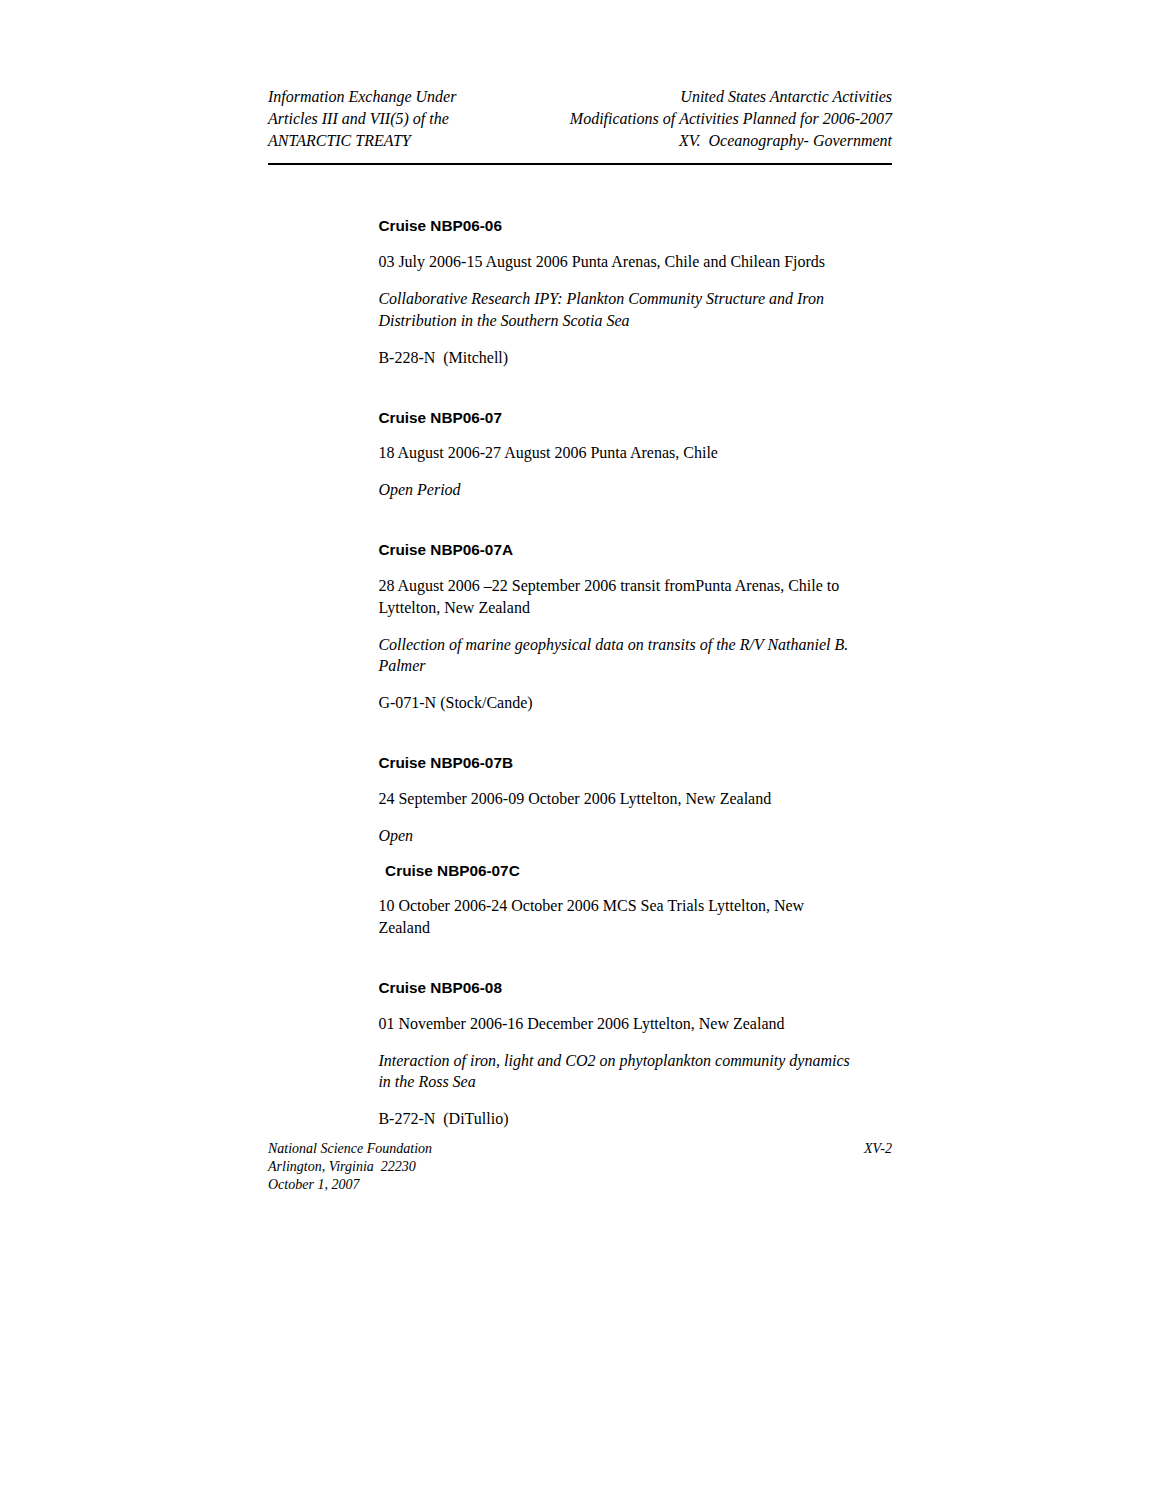| Information Exchange Under Articles III and VII(5) of the ANTARCTIC TREATY | United States Antarctic Activities Modifications of Activities Planned for 2006-2007 XV. Oceanography- Government |
Cruise NBP06-06
03 July 2006-15 August 2006 Punta Arenas, Chile and Chilean Fjords
Collaborative Research IPY: Plankton Community Structure and Iron Distribution in the Southern Scotia Sea
B-228-N (Mitchell)
Cruise NBP06-07
18 August 2006-27 August 2006 Punta Arenas, Chile
Open Period
Cruise NBP06-07A
28 August 2006 –22 September 2006 transit fromPunta Arenas, Chile to Lyttelton, New Zealand
Collection of marine geophysical data on transits of the R/V Nathaniel B. Palmer
G-071-N (Stock/Cande)
Cruise NBP06-07B
24 September 2006-09 October 2006 Lyttelton, New Zealand
Open
Cruise NBP06-07C
10 October 2006-24 October 2006 MCS Sea Trials Lyttelton, New Zealand
Cruise NBP06-08
01 November 2006-16 December 2006 Lyttelton, New Zealand
Interaction of iron, light and CO2 on phytoplankton community dynamics in the Ross Sea
B-272-N (DiTullio)
| National Science Foundation Arlington, Virginia 22230 October 1, 2007 | XV-2 |